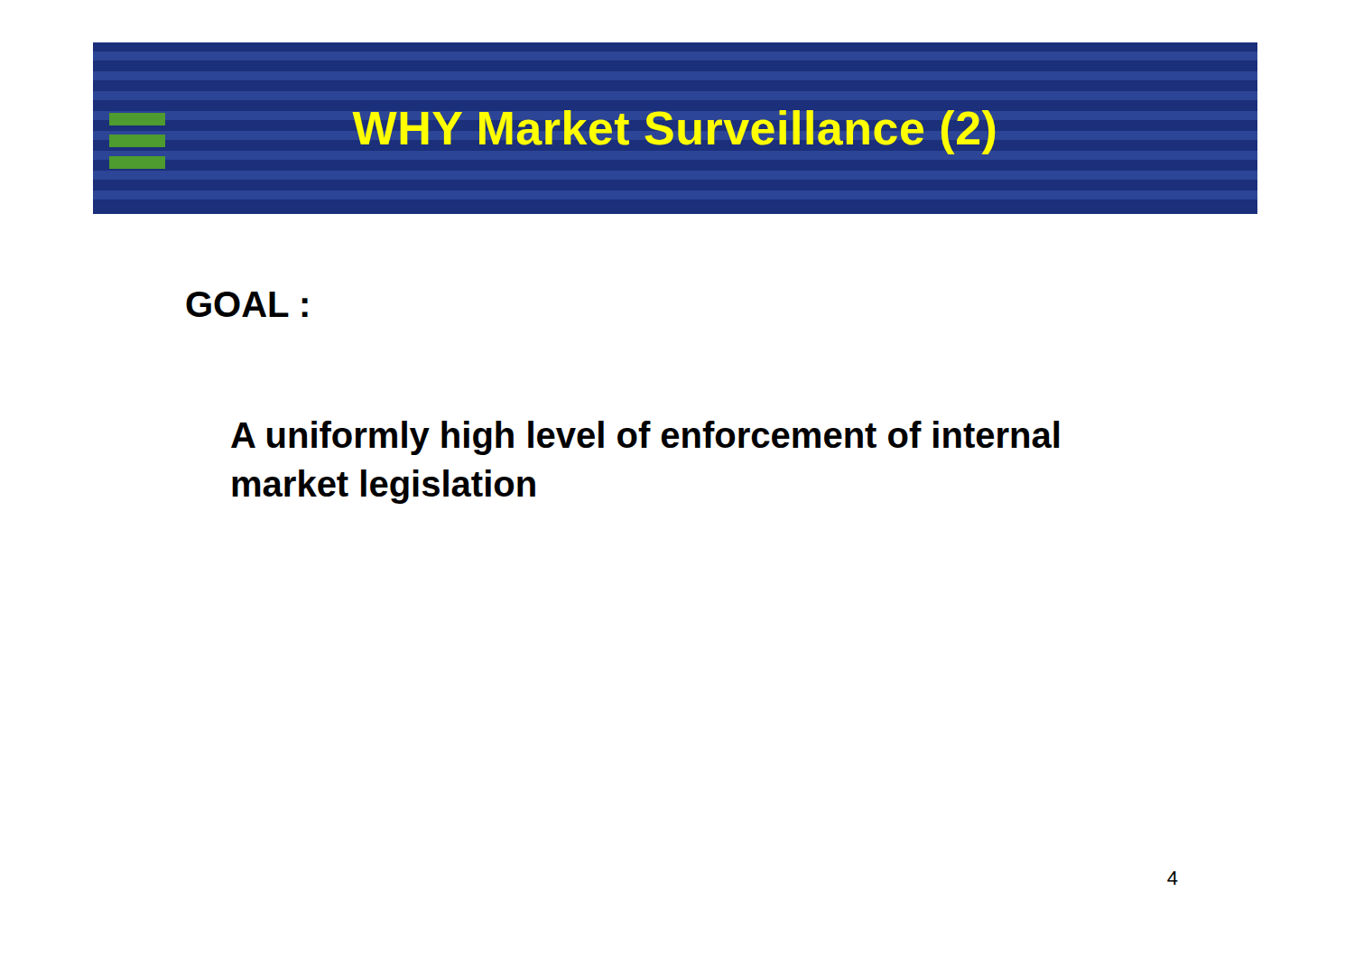WHY Market Surveillance (2)
GOAL :
A uniformly high level of enforcement of internal market legislation
4